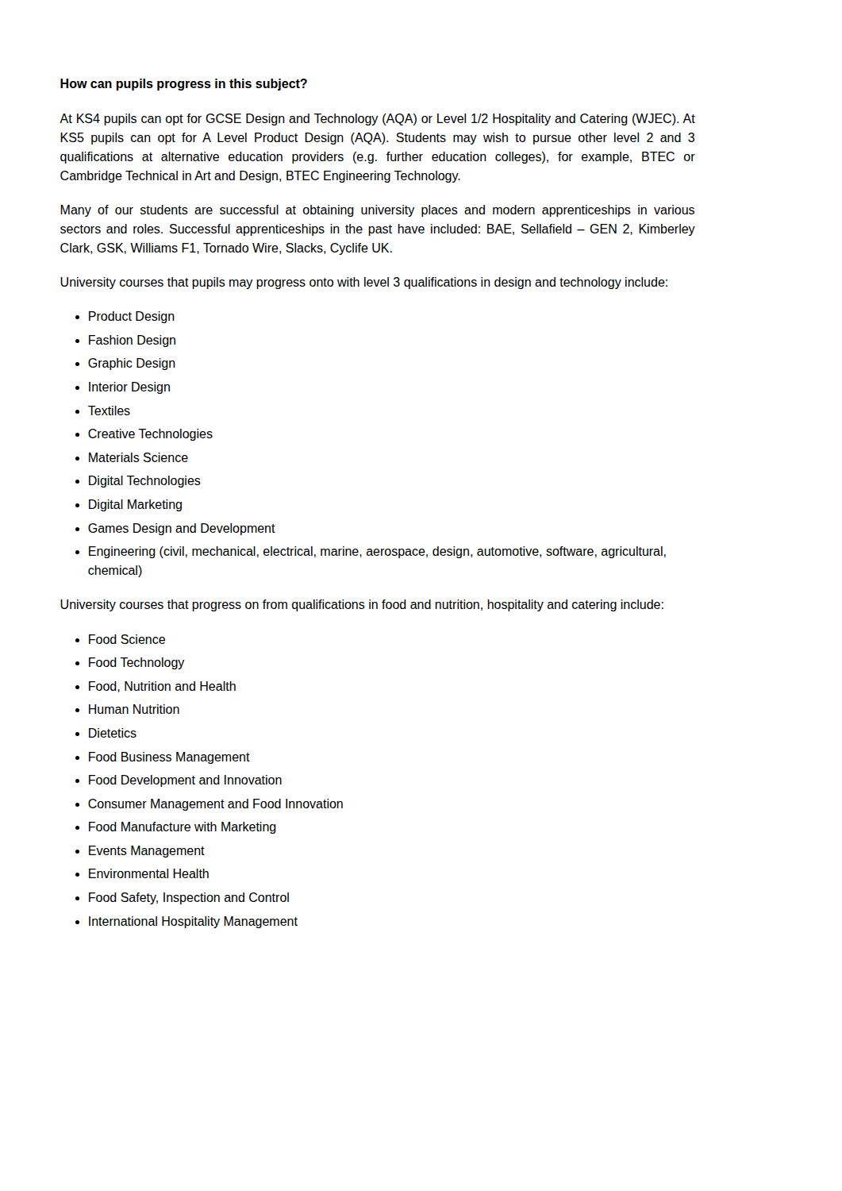How can pupils progress in this subject?
At KS4 pupils can opt for GCSE Design and Technology (AQA) or Level 1/2 Hospitality and Catering (WJEC). At KS5 pupils can opt for A Level Product Design (AQA). Students may wish to pursue other level 2 and 3 qualifications at alternative education providers (e.g. further education colleges), for example, BTEC or Cambridge Technical in Art and Design, BTEC Engineering Technology.
Many of our students are successful at obtaining university places and modern apprenticeships in various sectors and roles. Successful apprenticeships in the past have included: BAE, Sellafield – GEN 2, Kimberley Clark, GSK, Williams F1, Tornado Wire, Slacks, Cyclife UK.
University courses that pupils may progress onto with level 3 qualifications in design and technology include:
Product Design
Fashion Design
Graphic Design
Interior Design
Textiles
Creative Technologies
Materials Science
Digital Technologies
Digital Marketing
Games Design and Development
Engineering (civil, mechanical, electrical, marine, aerospace, design, automotive, software, agricultural, chemical)
University courses that progress on from qualifications in food and nutrition, hospitality and catering include:
Food Science
Food Technology
Food, Nutrition and Health
Human Nutrition
Dietetics
Food Business Management
Food Development and Innovation
Consumer Management and Food Innovation
Food Manufacture with Marketing
Events Management
Environmental Health
Food Safety, Inspection and Control
International Hospitality Management